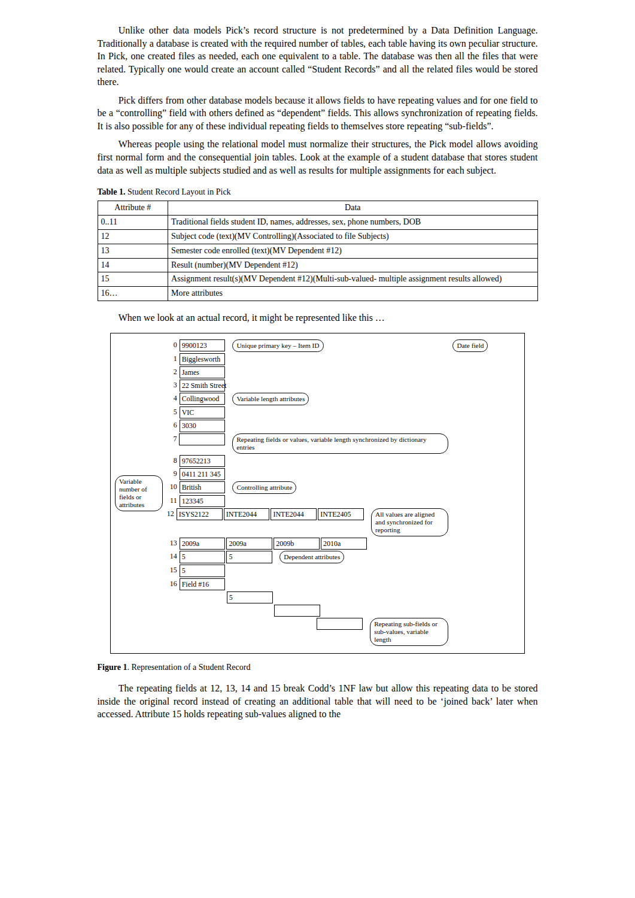Unlike other data models Pick’s record structure is not predetermined by a Data Definition Language. Traditionally a database is created with the required number of tables, each table having its own peculiar structure. In Pick, one created files as needed, each one equivalent to a table. The database was then all the files that were related. Typically one would create an account called “Student Records” and all the related files would be stored there.
Pick differs from other database models because it allows fields to have repeating values and for one field to be a “controlling” field with others defined as “dependent” fields. This allows synchronization of repeating fields. It is also possible for any of these individual repeating fields to themselves store repeating “sub-fields”.
Whereas people using the relational model must normalize their structures, the Pick model allows avoiding first normal form and the consequential join tables. Look at the example of a student database that stores student data as well as multiple subjects studied and as well as results for multiple assignments for each subject.
Table 1. Student Record Layout in Pick
| Attribute # | Data |
| --- | --- |
| 0..11 | Traditional fields student ID, names, addresses, sex, phone numbers, DOB |
| 12 | Subject code (text)(MV Controlling)(Associated to file Subjects) |
| 13 | Semester code enrolled (text)(MV Dependent #12) |
| 14 | Result (number)(MV Dependent #12) |
| 15 | Assignment result(s)(MV Dependent #12)(Multi-sub-valued- multiple assignment results allowed) |
| 16… | More attributes |
When we look at an actual record, it might be represented like this …
Variable number of fields or attributes
0
9900123
Unique primary key – Item ID
1
Bigglesworth
2
James
3
22 Smith Street
4
Collingwood
Variable length attributes
5
VIC
6
3030
7
Repeating fields or values, variable length synchronized by dictionary entries
8
97652213
9
0411 211 345
10
British
Controlling attribute
11
123345
12
ISYS2122
INTE2044
INTE2044
INTE2405
All values are aligned and synchronized for reporting
13
2009a
2009a
2009b
2010a
14
5
5
Dependent attributes
15
5
16
Field #16
5
Repeating sub-fields or sub-values, variable length
Date field
Figure 1. Representation of a Student Record
The repeating fields at 12, 13, 14 and 15 break Codd’s 1NF law but allow this repeating data to be stored inside the original record instead of creating an additional table that will need to be ‘joined back’ later when accessed. Attribute 15 holds repeating sub-values aligned to the